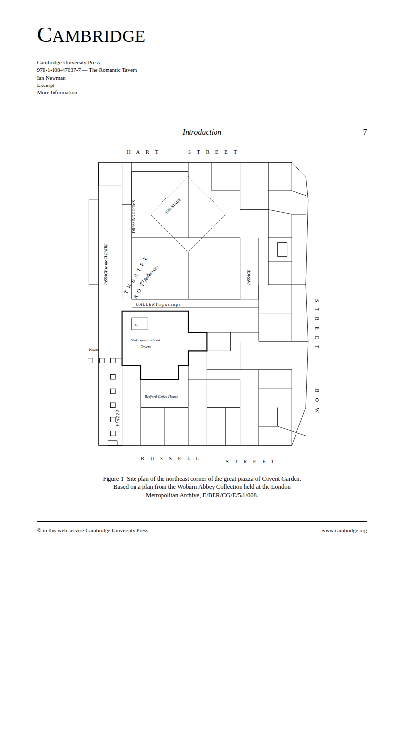CAMBRIDGE
Cambridge University Press
978-1-108-47037-7 — The Romantic Tavern
Ian Newman
Excerpt
More Information
Introduction 7
H A R T S T R E E T R U S S E L L S T R E E T S T R E E T B O W DRESSING ROOMS THE STAGE PIT and BOXES T H E A T R E R O Y A L PASSAGE to the THEATRE PASSAGE G A L L E R Y or p a s s a g e Bar Shakespeare's head Tavern Bedford Coffee House Piazza P I A Z Z A
Figure 1 Site plan of the northeast corner of the great piazza of Covent Garden.
Based on a plan from the Woburn Abbey Collection held at the London
Metropolitan Archive, E/BER/CG/E/5/1/008.
© in this web service Cambridge University Press www.cambridge.org